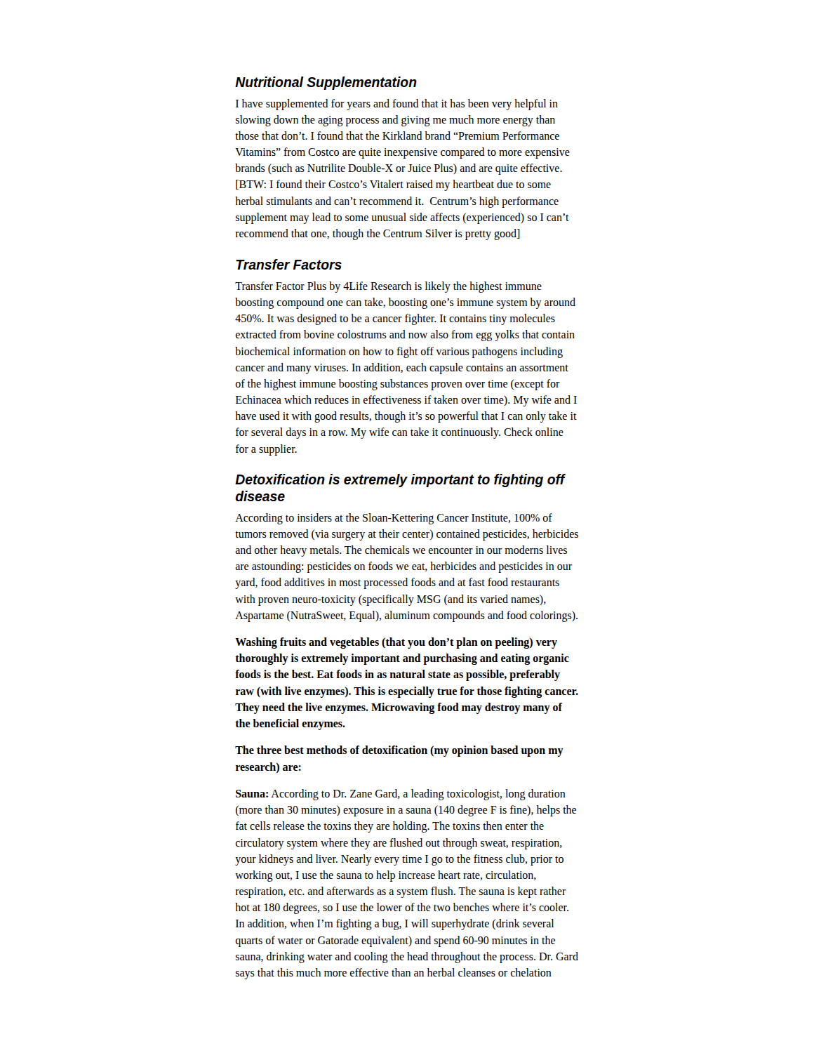Nutritional Supplementation
I have supplemented for years and found that it has been very helpful in slowing down the aging process and giving me much more energy than those that don’t. I found that the Kirkland brand “Premium Performance Vitamins” from Costco are quite inexpensive compared to more expensive brands (such as Nutrilite Double-X or Juice Plus) and are quite effective. [BTW: I found their Costco’s Vitalert raised my heartbeat due to some herbal stimulants and can’t recommend it. Centrum’s high performance supplement may lead to some unusual side affects (experienced) so I can’t recommend that one, though the Centrum Silver is pretty good]
Transfer Factors
Transfer Factor Plus by 4Life Research is likely the highest immune boosting compound one can take, boosting one’s immune system by around 450%. It was designed to be a cancer fighter. It contains tiny molecules extracted from bovine colostrums and now also from egg yolks that contain biochemical information on how to fight off various pathogens including cancer and many viruses. In addition, each capsule contains an assortment of the highest immune boosting substances proven over time (except for Echinacea which reduces in effectiveness if taken over time). My wife and I have used it with good results, though it’s so powerful that I can only take it for several days in a row. My wife can take it continuously. Check online for a supplier.
Detoxification is extremely important to fighting off disease
According to insiders at the Sloan-Kettering Cancer Institute, 100% of tumors removed (via surgery at their center) contained pesticides, herbicides and other heavy metals. The chemicals we encounter in our moderns lives are astounding: pesticides on foods we eat, herbicides and pesticides in our yard, food additives in most processed foods and at fast food restaurants with proven neuro-toxicity (specifically MSG (and its varied names), Aspartame (NutraSweet, Equal), aluminum compounds and food colorings).
Washing fruits and vegetables (that you don’t plan on peeling) very thoroughly is extremely important and purchasing and eating organic foods is the best. Eat foods in as natural state as possible, preferably raw (with live enzymes). This is especially true for those fighting cancer. They need the live enzymes. Microwaving food may destroy many of the beneficial enzymes.
The three best methods of detoxification (my opinion based upon my research) are:
Sauna: According to Dr. Zane Gard, a leading toxicologist, long duration (more than 30 minutes) exposure in a sauna (140 degree F is fine), helps the fat cells release the toxins they are holding. The toxins then enter the circulatory system where they are flushed out through sweat, respiration, your kidneys and liver. Nearly every time I go to the fitness club, prior to working out, I use the sauna to help increase heart rate, circulation, respiration, etc. and afterwards as a system flush. The sauna is kept rather hot at 180 degrees, so I use the lower of the two benches where it’s cooler. In addition, when I’m fighting a bug, I will superhydrate (drink several quarts of water or Gatorade equivalent) and spend 60-90 minutes in the sauna, drinking water and cooling the head throughout the process. Dr. Gard says that this much more effective than an herbal cleanses or chelation